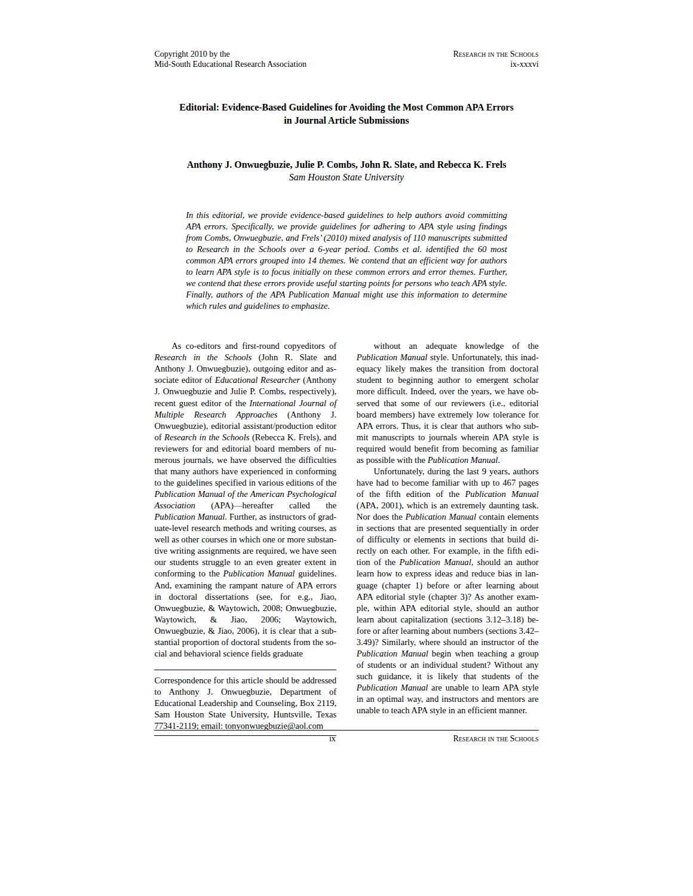Copyright 2010 by the
Mid-South Educational Research Association
Research in the Schools
ix-xxxvi
Editorial: Evidence-Based Guidelines for Avoiding the Most Common APA Errors in Journal Article Submissions
Anthony J. Onwuegbuzie, Julie P. Combs, John R. Slate, and Rebecca K. Frels
Sam Houston State University
In this editorial, we provide evidence-based guidelines to help authors avoid committing APA errors. Specifically, we provide guidelines for adhering to APA style using findings from Combs, Onwuegbuzie, and Frels’ (2010) mixed analysis of 110 manuscripts submitted to Research in the Schools over a 6-year period. Combs et al. identified the 60 most common APA errors grouped into 14 themes. We contend that an efficient way for authors to learn APA style is to focus initially on these common errors and error themes. Further, we contend that these errors provide useful starting points for persons who teach APA style. Finally, authors of the APA Publication Manual might use this information to determine which rules and guidelines to emphasize.
As co-editors and first-round copyeditors of Research in the Schools (John R. Slate and Anthony J. Onwuegbuzie), outgoing editor and associate editor of Educational Researcher (Anthony J. Onwuegbuzie and Julie P. Combs, respectively), recent guest editor of the International Journal of Multiple Research Approaches (Anthony J. Onwuegbuzie), editorial assistant/production editor of Research in the Schools (Rebecca K. Frels), and reviewers for and editorial board members of numerous journals, we have observed the difficulties that many authors have experienced in conforming to the guidelines specified in various editions of the Publication Manual of the American Psychological Association (APA)—hereafter called the Publication Manual. Further, as instructors of graduate-level research methods and writing courses, as well as other courses in which one or more substantive writing assignments are required, we have seen our students struggle to an even greater extent in conforming to the Publication Manual guidelines. And, examining the rampant nature of APA errors in doctoral dissertations (see, for e.g., Jiao, Onwuegbuzie, & Waytowich, 2008; Onwuegbuzie, Waytowich, & Jiao, 2006; Waytowich, Onwuegbuzie, & Jiao, 2006), it is clear that a substantial proportion of doctoral students from the social and behavioral science fields graduate
Correspondence for this article should be addressed to Anthony J. Onwuegbuzie, Department of Educational Leadership and Counseling, Box 2119, Sam Houston State University, Huntsville, Texas 77341-2119; email: tonyonwuegbuzie@aol.com
without an adequate knowledge of the Publication Manual style. Unfortunately, this inadequacy likely makes the transition from doctoral student to beginning author to emergent scholar more difficult. Indeed, over the years, we have observed that some of our reviewers (i.e., editorial board members) have extremely low tolerance for APA errors. Thus, it is clear that authors who submit manuscripts to journals wherein APA style is required would benefit from becoming as familiar as possible with the Publication Manual.
Unfortunately, during the last 9 years, authors have had to become familiar with up to 467 pages of the fifth edition of the Publication Manual (APA, 2001), which is an extremely daunting task. Nor does the Publication Manual contain elements in sections that are presented sequentially in order of difficulty or elements in sections that build directly on each other. For example, in the fifth edition of the Publication Manual, should an author learn how to express ideas and reduce bias in language (chapter 1) before or after learning about APA editorial style (chapter 3)? As another example, within APA editorial style, should an author learn about capitalization (sections 3.12–3.18) before or after learning about numbers (sections 3.42–3.49)? Similarly, where should an instructor of the Publication Manual begin when teaching a group of students or an individual student? Without any such guidance, it is likely that students of the Publication Manual are unable to learn APA style in an optimal way, and instructors and mentors are unable to teach APA style in an efficient manner.
ix
Research in the Schools